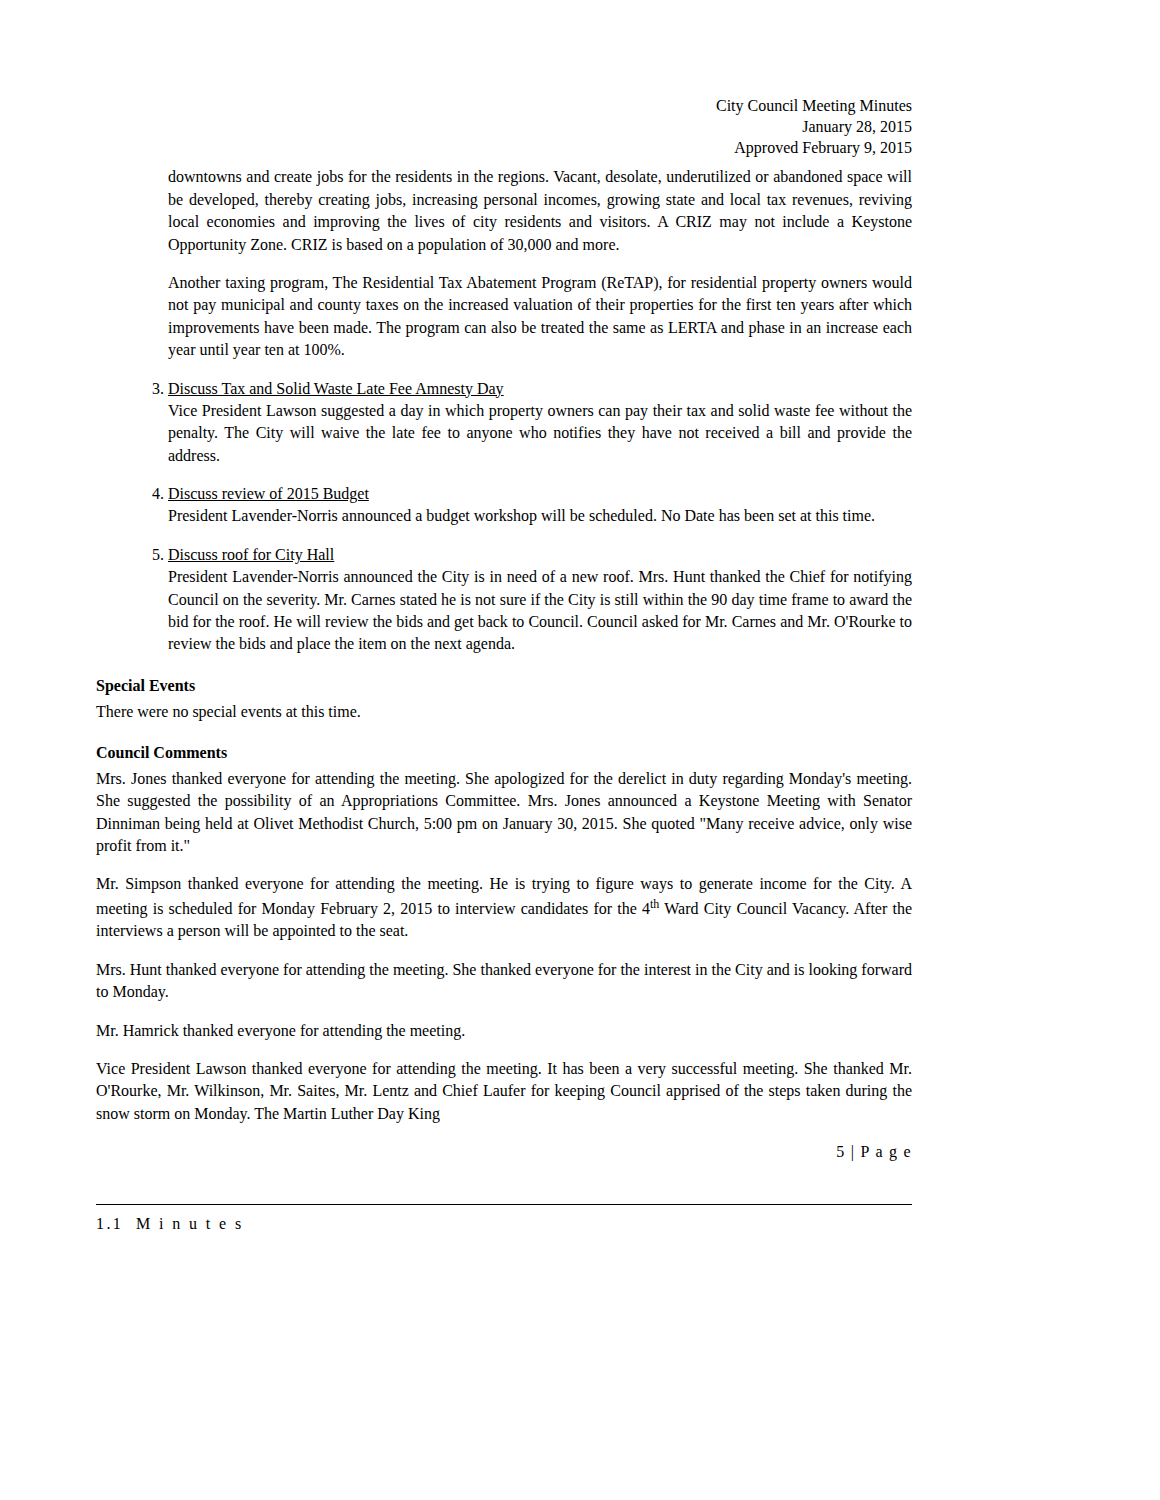City Council Meeting Minutes
January 28, 2015
Approved February 9, 2015
downtowns and create jobs for the residents in the regions. Vacant, desolate, underutilized or abandoned space will be developed, thereby creating jobs, increasing personal incomes, growing state and local tax revenues, reviving local economies and improving the lives of city residents and visitors. A CRIZ may not include a Keystone Opportunity Zone. CRIZ is based on a population of 30,000 and more.
Another taxing program, The Residential Tax Abatement Program (ReTAP), for residential property owners would not pay municipal and county taxes on the increased valuation of their properties for the first ten years after which improvements have been made. The program can also be treated the same as LERTA and phase in an increase each year until year ten at 100%.
Discuss Tax and Solid Waste Late Fee Amnesty Day Vice President Lawson suggested a day in which property owners can pay their tax and solid waste fee without the penalty. The City will waive the late fee to anyone who notifies they have not received a bill and provide the address.
Discuss review of 2015 Budget President Lavender-Norris announced a budget workshop will be scheduled. No Date has been set at this time.
Discuss roof for City Hall President Lavender-Norris announced the City is in need of a new roof. Mrs. Hunt thanked the Chief for notifying Council on the severity. Mr. Carnes stated he is not sure if the City is still within the 90 day time frame to award the bid for the roof. He will review the bids and get back to Council. Council asked for Mr. Carnes and Mr. O'Rourke to review the bids and place the item on the next agenda.
Special Events
There were no special events at this time.
Council Comments
Mrs. Jones thanked everyone for attending the meeting. She apologized for the derelict in duty regarding Monday's meeting. She suggested the possibility of an Appropriations Committee. Mrs. Jones announced a Keystone Meeting with Senator Dinniman being held at Olivet Methodist Church, 5:00 pm on January 30, 2015. She quoted "Many receive advice, only wise profit from it."
Mr. Simpson thanked everyone for attending the meeting. He is trying to figure ways to generate income for the City. A meeting is scheduled for Monday February 2, 2015 to interview candidates for the 4th Ward City Council Vacancy. After the interviews a person will be appointed to the seat.
Mrs. Hunt thanked everyone for attending the meeting. She thanked everyone for the interest in the City and is looking forward to Monday.
Mr. Hamrick thanked everyone for attending the meeting.
Vice President Lawson thanked everyone for attending the meeting. It has been a very successful meeting. She thanked Mr. O'Rourke, Mr. Wilkinson, Mr. Saites, Mr. Lentz and Chief Laufer for keeping Council apprised of the steps taken during the snow storm on Monday. The Martin Luther Day King
5 | P a g e
1.1 M i n u t e s